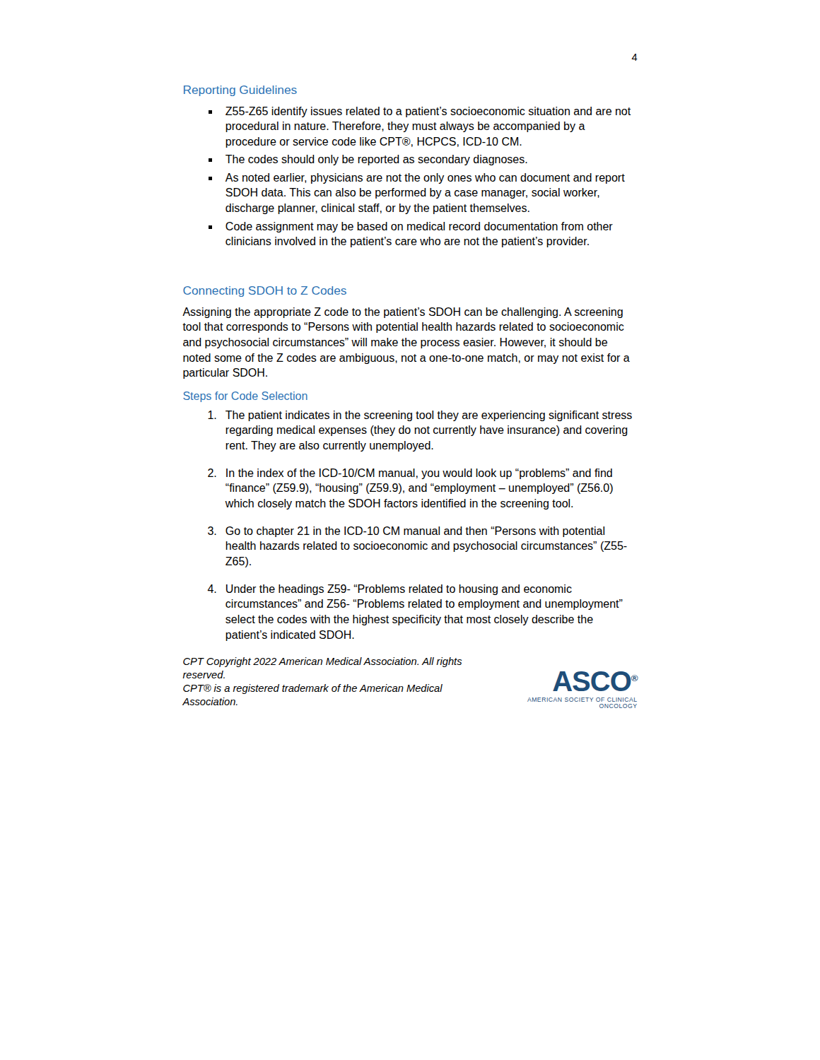4
Reporting Guidelines
Z55-Z65 identify issues related to a patient’s socioeconomic situation and are not procedural in nature. Therefore, they must always be accompanied by a procedure or service code like CPT®, HCPCS, ICD-10 CM.
The codes should only be reported as secondary diagnoses.
As noted earlier, physicians are not the only ones who can document and report SDOH data. This can also be performed by a case manager, social worker, discharge planner, clinical staff, or by the patient themselves.
Code assignment may be based on medical record documentation from other clinicians involved in the patient’s care who are not the patient’s provider.
Connecting SDOH to Z Codes
Assigning the appropriate Z code to the patient’s SDOH can be challenging. A screening tool that corresponds to “Persons with potential health hazards related to socioeconomic and psychosocial circumstances” will make the process easier. However, it should be noted some of the Z codes are ambiguous, not a one-to-one match, or may not exist for a particular SDOH.
Steps for Code Selection
The patient indicates in the screening tool they are experiencing significant stress regarding medical expenses (they do not currently have insurance) and covering rent. They are also currently unemployed.
In the index of the ICD-10/CM manual, you would look up “problems” and find “finance” (Z59.9), “housing” (Z59.9), and “employment – unemployed” (Z56.0) which closely match the SDOH factors identified in the screening tool.
Go to chapter 21 in the ICD-10 CM manual and then “Persons with potential health hazards related to socioeconomic and psychosocial circumstances” (Z55-Z65).
Under the headings Z59- “Problems related to housing and economic circumstances” and Z56- “Problems related to employment and unemployment” select the codes with the highest specificity that most closely describe the patient’s indicated SDOH.
CPT Copyright 2022 American Medical Association. All rights reserved.
CPT® is a registered trademark of the American Medical Association.
ASCO®
AMERICAN SOCIETY OF CLINICAL ONCOLOGY